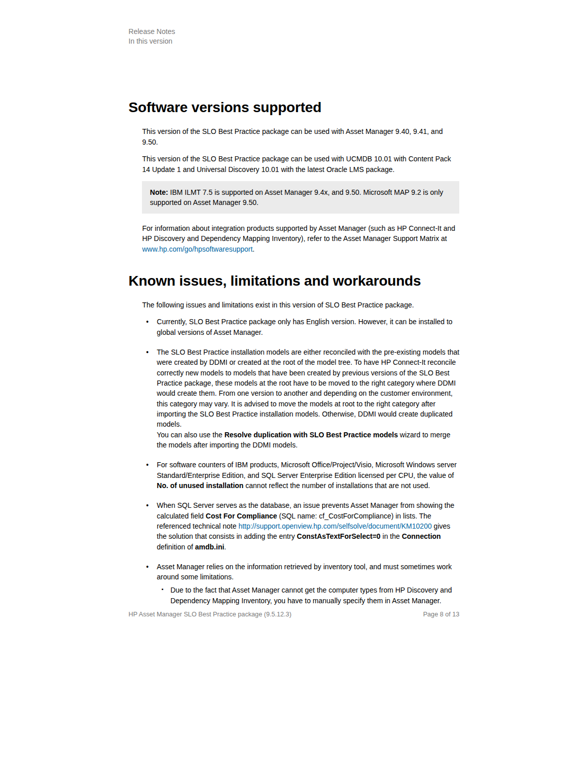Release Notes
In this version
Software versions supported
This version of the SLO Best Practice package can be used with Asset Manager 9.40, 9.41, and 9.50.
This version of the SLO Best Practice package can be used with UCMDB 10.01 with Content Pack 14 Update 1 and Universal Discovery 10.01 with the latest Oracle LMS package.
Note: IBM ILMT 7.5 is supported on Asset Manager 9.4x, and 9.50. Microsoft MAP 9.2 is only supported on Asset Manager 9.50.
For information about integration products supported by Asset Manager (such as HP Connect-It and HP Discovery and Dependency Mapping Inventory), refer to the Asset Manager Support Matrix at www.hp.com/go/hpsoftwaresupport.
Known issues, limitations and workarounds
The following issues and limitations exist in this version of SLO Best Practice package.
Currently, SLO Best Practice package only has English version. However, it can be installed to global versions of Asset Manager.
The SLO Best Practice installation models are either reconciled with the pre-existing models that were created by DDMI or created at the root of the model tree. To have HP Connect-It reconcile correctly new models to models that have been created by previous versions of the SLO Best Practice package, these models at the root have to be moved to the right category where DDMI would create them. From one version to another and depending on the customer environment, this category may vary. It is advised to move the models at root to the right category after importing the SLO Best Practice installation models. Otherwise, DDMI would create duplicated models.
You can also use the Resolve duplication with SLO Best Practice models wizard to merge the models after importing the DDMI models.
For software counters of IBM products, Microsoft Office/Project/Visio, Microsoft Windows server Standard/Enterprise Edition, and SQL Server Enterprise Edition licensed per CPU, the value of No. of unused installation cannot reflect the number of installations that are not used.
When SQL Server serves as the database, an issue prevents Asset Manager from showing the calculated field Cost For Compliance (SQL name: cf_CostForCompliance) in lists. The referenced technical note http://support.openview.hp.com/selfsolve/document/KM10200 gives the solution that consists in adding the entry ConstAsTextForSelect=0 in the Connection definition of amdb.ini.
Asset Manager relies on the information retrieved by inventory tool, and must sometimes work around some limitations.
Due to the fact that Asset Manager cannot get the computer types from HP Discovery and Dependency Mapping Inventory, you have to manually specify them in Asset Manager.
HP Asset Manager SLO Best Practice package (9.5.12.3) Page 8 of 13